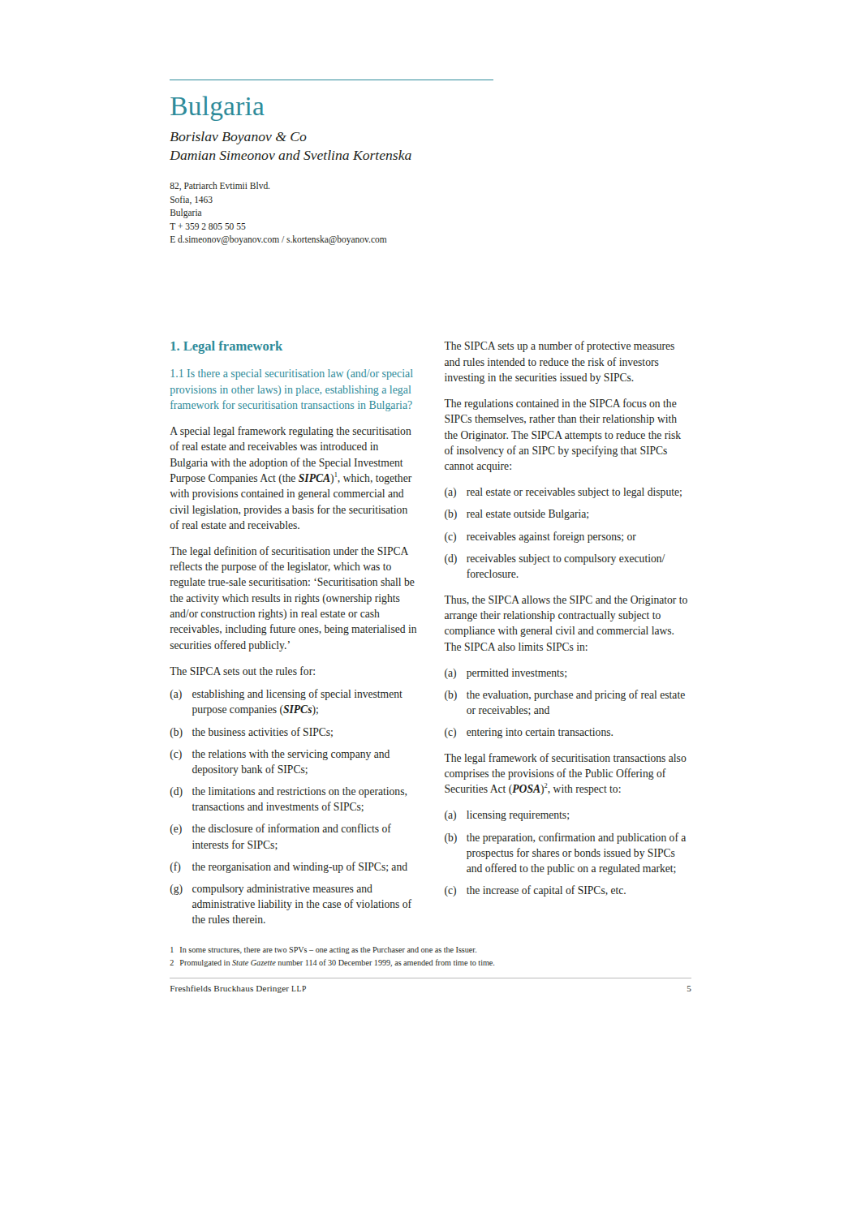Bulgaria
Borislav Boyanov & Co
Damian Simeonov and Svetlina Kortenska
82, Patriarch Evtimii Blvd.
Sofia, 1463
Bulgaria
T + 359 2 805 50 55
E d.simeonov@boyanov.com / s.kortenska@boyanov.com
1. Legal framework
1.1 Is there a special securitisation law (and/or special provisions in other laws) in place, establishing a legal framework for securitisation transactions in Bulgaria?
A special legal framework regulating the securitisation of real estate and receivables was introduced in Bulgaria with the adoption of the Special Investment Purpose Companies Act (the SIPCA)1, which, together with provisions contained in general commercial and civil legislation, provides a basis for the securitisation of real estate and receivables.
The legal definition of securitisation under the SIPCA reflects the purpose of the legislator, which was to regulate true-sale securitisation: ‘Securitisation shall be the activity which results in rights (ownership rights and/or construction rights) in real estate or cash receivables, including future ones, being materialised in securities offered publicly.’
The SIPCA sets out the rules for:
(a) establishing and licensing of special investment purpose companies (SIPCs);
(b) the business activities of SIPCs;
(c) the relations with the servicing company and depository bank of SIPCs;
(d) the limitations and restrictions on the operations, transactions and investments of SIPCs;
(e) the disclosure of information and conflicts of interests for SIPCs;
(f) the reorganisation and winding-up of SIPCs; and
(g) compulsory administrative measures and administrative liability in the case of violations of the rules therein.
The SIPCA sets up a number of protective measures and rules intended to reduce the risk of investors investing in the securities issued by SIPCs.
The regulations contained in the SIPCA focus on the SIPCs themselves, rather than their relationship with the Originator. The SIPCA attempts to reduce the risk of insolvency of an SIPC by specifying that SIPCs cannot acquire:
(a) real estate or receivables subject to legal dispute;
(b) real estate outside Bulgaria;
(c) receivables against foreign persons; or
(d) receivables subject to compulsory execution/ foreclosure.
Thus, the SIPCA allows the SIPC and the Originator to arrange their relationship contractually subject to compliance with general civil and commercial laws. The SIPCA also limits SIPCs in:
(a) permitted investments;
(b) the evaluation, purchase and pricing of real estate or receivables; and
(c) entering into certain transactions.
The legal framework of securitisation transactions also comprises the provisions of the Public Offering of Securities Act (POSA)2, with respect to:
(a) licensing requirements;
(b) the preparation, confirmation and publication of a prospectus for shares or bonds issued by SIPCs and offered to the public on a regulated market;
(c) the increase of capital of SIPCs, etc.
1 In some structures, there are two SPVs – one acting as the Purchaser and one as the Issuer.
2 Promulgated in State Gazette number 114 of 30 December 1999, as amended from time to time.
Freshfields Bruckhaus Deringer LLP
5